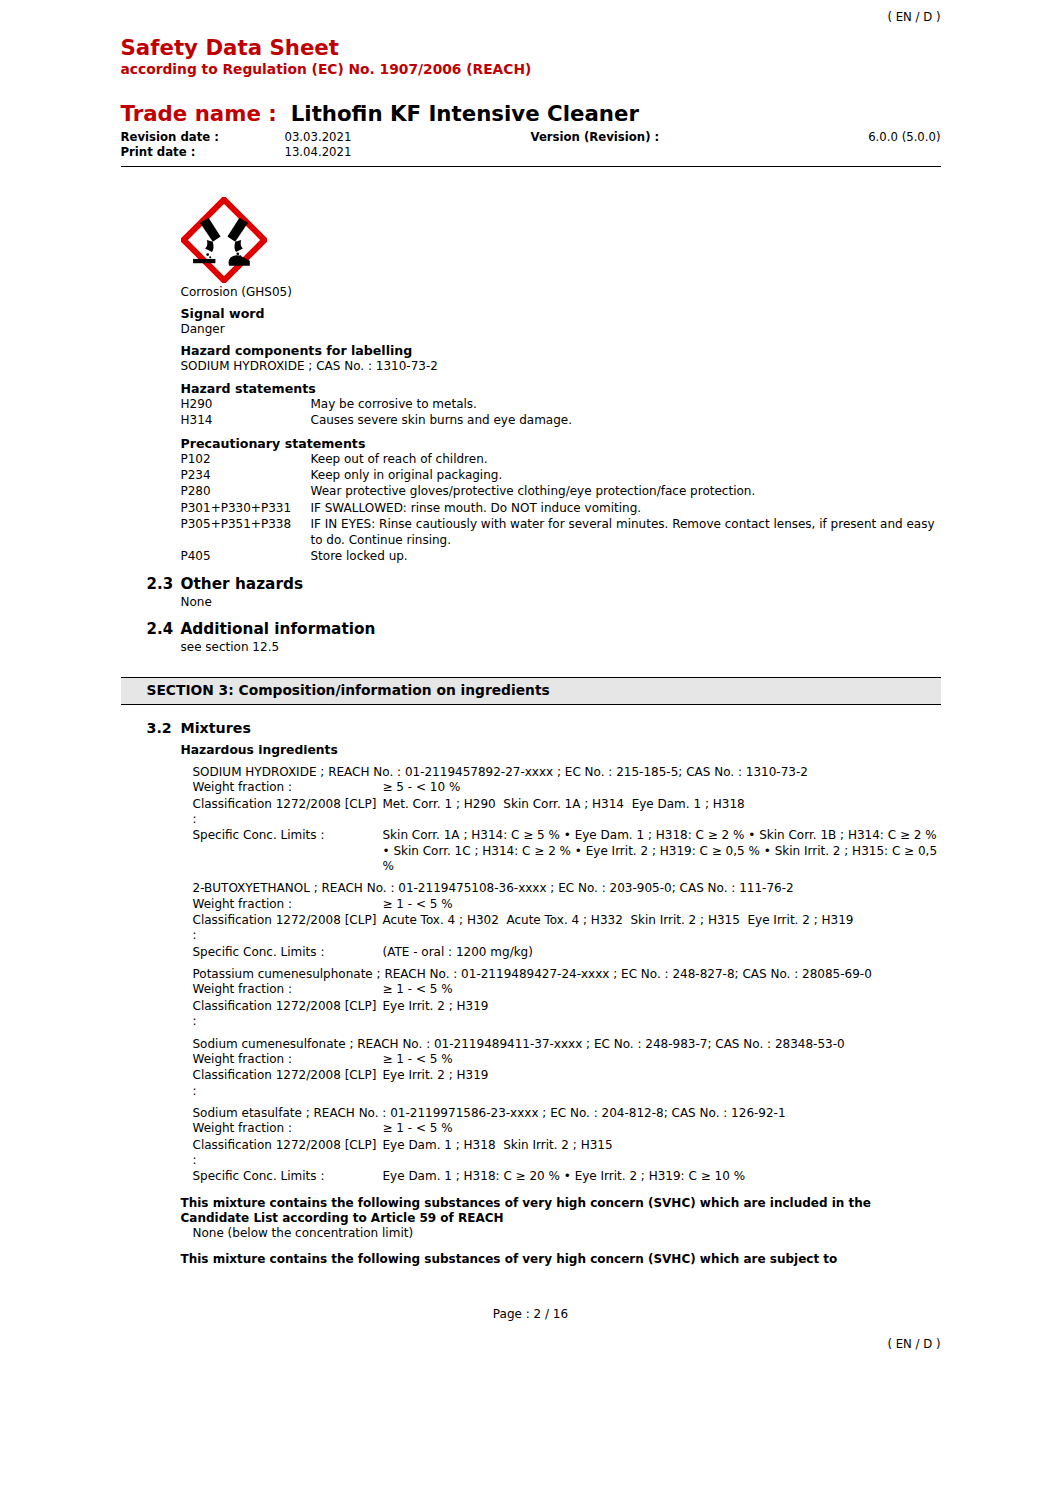( EN / D )
Safety Data Sheet according to Regulation (EC) No. 1907/2006 (REACH)
Trade name : Lithofin KF Intensive Cleaner
| Revision date : | 03.03.2021 | Version (Revision) : | 6.0.0 (5.0.0) |
| Print date : | 13.04.2021 | | |
Corrosion (GHS05)
Signal word
Danger
Hazard components for labelling
SODIUM HYDROXIDE ; CAS No. : 1310-73-2
Hazard statements
| H290 | May be corrosive to metals. |
| H314 | Causes severe skin burns and eye damage. |
Precautionary statements
| P102 | Keep out of reach of children. |
| P234 | Keep only in original packaging. |
| P280 | Wear protective gloves/protective clothing/eye protection/face protection. |
| P301+P330+P331 | IF SWALLOWED: rinse mouth. Do NOT induce vomiting. |
| P305+P351+P338 | IF IN EYES: Rinse cautiously with water for several minutes. Remove contact lenses, if present and easy to do. Continue rinsing. |
| P405 | Store locked up. |
2.3 Other hazards
None
2.4 Additional information
see section 12.5
SECTION 3: Composition/information on ingredients
3.2 Mixtures
Hazardous ingredients
SODIUM HYDROXIDE ; REACH No. : 01-2119457892-27-xxxx ; EC No. : 215-185-5; CAS No. : 1310-73-2
| Weight fraction : | ≥ 5 - < 10 % |
| Classification 1272/2008 [CLP] : | Met. Corr. 1 ; H290 Skin Corr. 1A ; H314 Eye Dam. 1 ; H318 |
| Specific Conc. Limits : | Skin Corr. 1A ; H314: C ≥ 5 % • Eye Dam. 1 ; H318: C ≥ 2 % • Skin Corr. 1B ; H314: C ≥ 2 % • Skin Corr. 1C ; H314: C ≥ 2 % • Eye Irrit. 2 ; H319: C ≥ 0,5 % • Skin Irrit. 2 ; H315: C ≥ 0,5 % |
2-BUTOXYETHANOL ; REACH No. : 01-2119475108-36-xxxx ; EC No. : 203-905-0; CAS No. : 111-76-2
| Weight fraction : | ≥ 1 - < 5 % |
| Classification 1272/2008 [CLP] : | Acute Tox. 4 ; H302 Acute Tox. 4 ; H332 Skin Irrit. 2 ; H315 Eye Irrit. 2 ; H319 |
| Specific Conc. Limits : | (ATE - oral : 1200 mg/kg) |
Potassium cumenesulphonate ; REACH No. : 01-2119489427-24-xxxx ; EC No. : 248-827-8; CAS No. : 28085-69-0
| Weight fraction : | ≥ 1 - < 5 % |
| Classification 1272/2008 [CLP] : | Eye Irrit. 2 ; H319 |
Sodium cumenesulfonate ; REACH No. : 01-2119489411-37-xxxx ; EC No. : 248-983-7; CAS No. : 28348-53-0
| Weight fraction : | ≥ 1 - < 5 % |
| Classification 1272/2008 [CLP] : | Eye Irrit. 2 ; H319 |
Sodium etasulfate ; REACH No. : 01-2119971586-23-xxxx ; EC No. : 204-812-8; CAS No. : 126-92-1
| Weight fraction : | ≥ 1 - < 5 % |
| Classification 1272/2008 [CLP] : | Eye Dam. 1 ; H318 Skin Irrit. 2 ; H315 |
| Specific Conc. Limits : | Eye Dam. 1 ; H318: C ≥ 20 % • Eye Irrit. 2 ; H319: C ≥ 10 % |
This mixture contains the following substances of very high concern (SVHC) which are included in the Candidate List according to Article 59 of REACH
None (below the concentration limit)
This mixture contains the following substances of very high concern (SVHC) which are subject to
Page : 2 / 16
( EN / D )